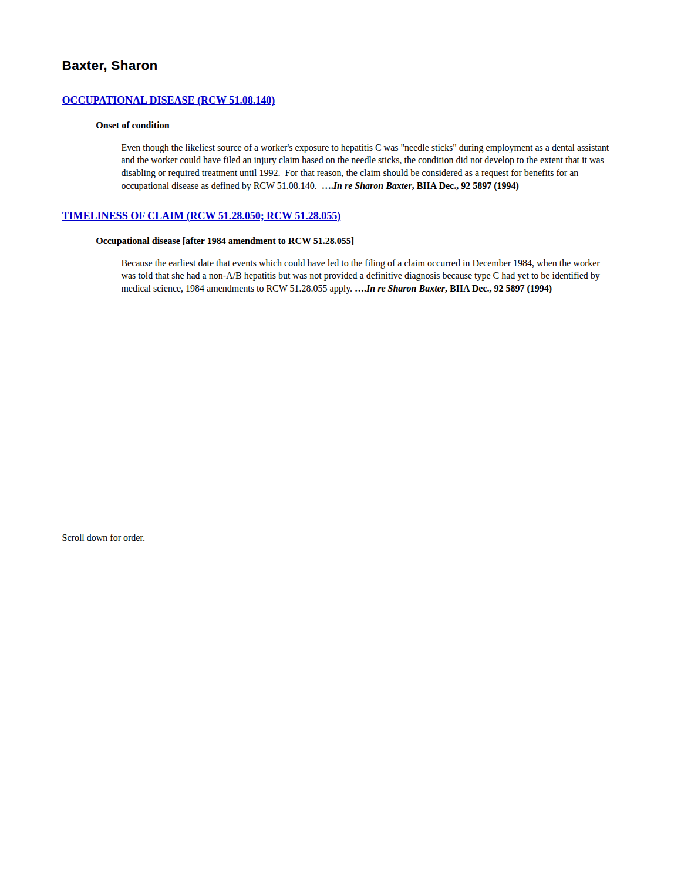Baxter, Sharon
OCCUPATIONAL DISEASE (RCW 51.08.140)
Onset of condition
Even though the likeliest source of a worker's exposure to hepatitis C was "needle sticks" during employment as a dental assistant and the worker could have filed an injury claim based on the needle sticks, the condition did not develop to the extent that it was disabling or required treatment until 1992. For that reason, the claim should be considered as a request for benefits for an occupational disease as defined by RCW 51.08.140. ….In re Sharon Baxter, BIIA Dec., 92 5897 (1994)
TIMELINESS OF CLAIM (RCW 51.28.050; RCW 51.28.055)
Occupational disease [after 1984 amendment to RCW 51.28.055]
Because the earliest date that events which could have led to the filing of a claim occurred in December 1984, when the worker was told that she had a non-A/B hepatitis but was not provided a definitive diagnosis because type C had yet to be identified by medical science, 1984 amendments to RCW 51.28.055 apply. ….In re Sharon Baxter, BIIA Dec., 92 5897 (1994)
Scroll down for order.